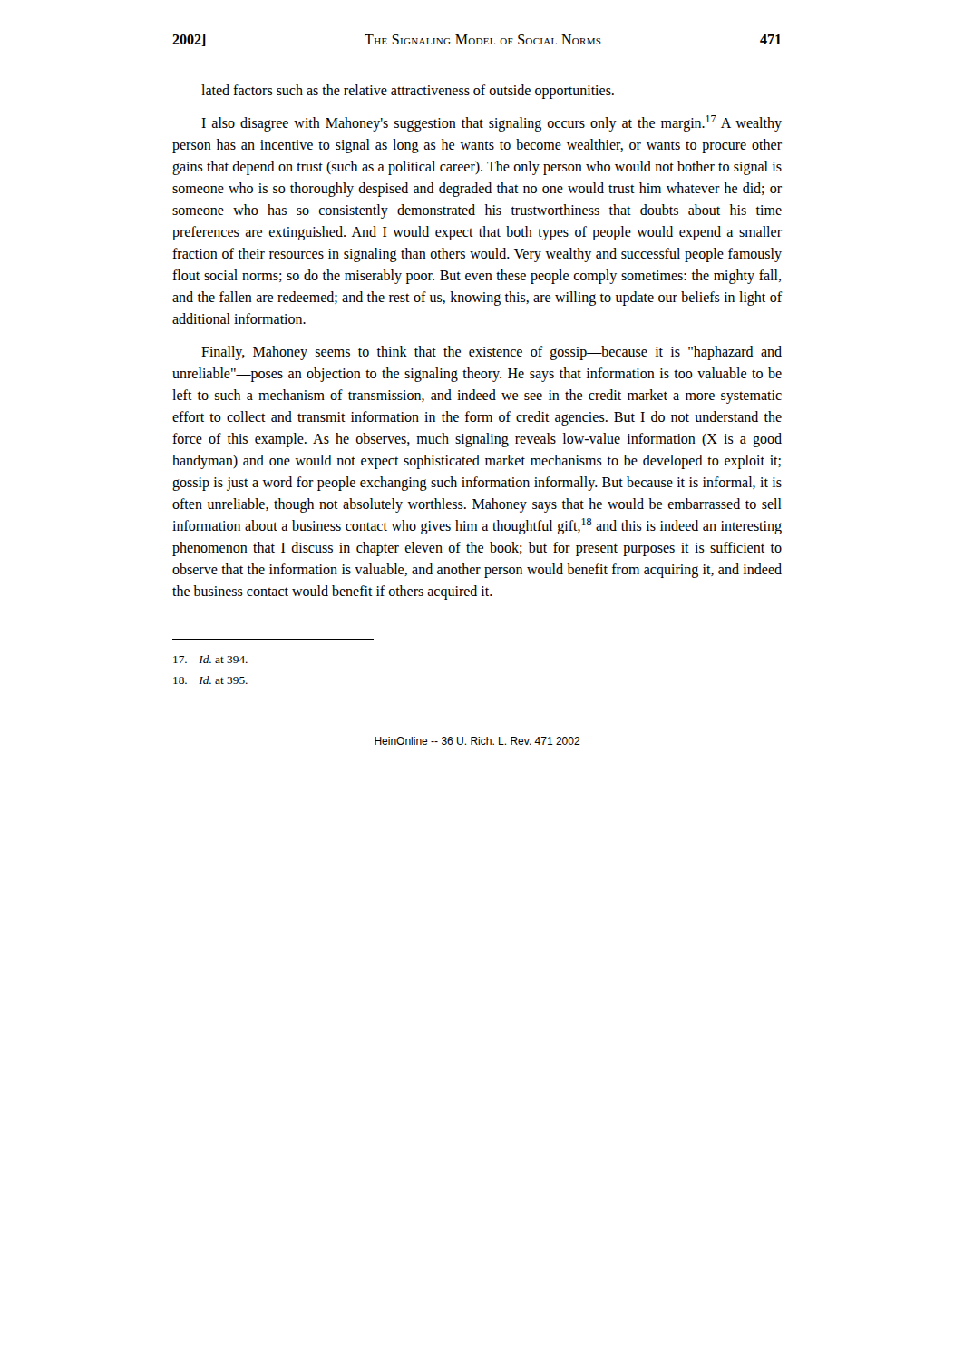2002] The Signaling Model of Social Norms 471
lated factors such as the relative attractiveness of outside opportunities.
I also disagree with Mahoney's suggestion that signaling occurs only at the margin.17 A wealthy person has an incentive to signal as long as he wants to become wealthier, or wants to procure other gains that depend on trust (such as a political career). The only person who would not bother to signal is someone who is so thoroughly despised and degraded that no one would trust him whatever he did; or someone who has so consistently demonstrated his trustworthiness that doubts about his time preferences are extinguished. And I would expect that both types of people would expend a smaller fraction of their resources in signaling than others would. Very wealthy and successful people famously flout social norms; so do the miserably poor. But even these people comply sometimes: the mighty fall, and the fallen are redeemed; and the rest of us, knowing this, are willing to update our beliefs in light of additional information.
Finally, Mahoney seems to think that the existence of gossip—because it is "haphazard and unreliable"—poses an objection to the signaling theory. He says that information is too valuable to be left to such a mechanism of transmission, and indeed we see in the credit market a more systematic effort to collect and transmit information in the form of credit agencies. But I do not understand the force of this example. As he observes, much signaling reveals low-value information (X is a good handyman) and one would not expect sophisticated market mechanisms to be developed to exploit it; gossip is just a word for people exchanging such information informally. But because it is informal, it is often unreliable, though not absolutely worthless. Mahoney says that he would be embarrassed to sell information about a business contact who gives him a thoughtful gift,18 and this is indeed an interesting phenomenon that I discuss in chapter eleven of the book; but for present purposes it is sufficient to observe that the information is valuable, and another person would benefit from acquiring it, and indeed the business contact would benefit if others acquired it.
17. Id. at 394.
18. Id. at 395.
HeinOnline -- 36 U. Rich. L. Rev. 471 2002